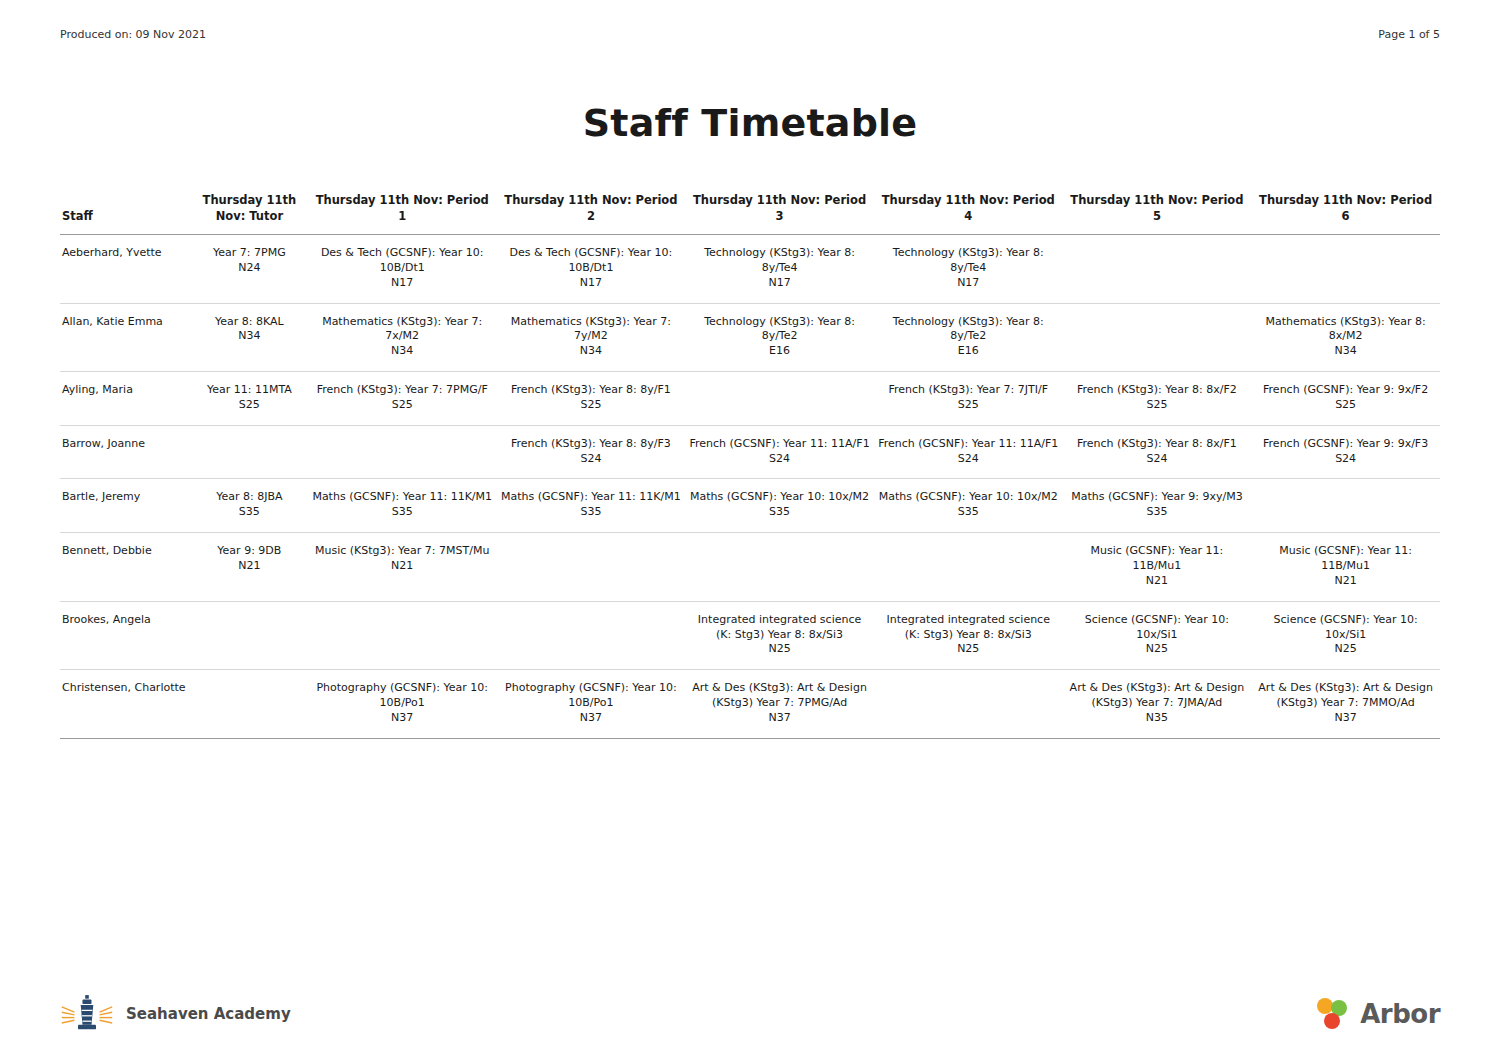Produced on: 09 Nov 2021
Page 1 of 5
Staff Timetable
| Staff | Thursday 11th Nov: Tutor | Thursday 11th Nov: Period 1 | Thursday 11th Nov: Period 2 | Thursday 11th Nov: Period 3 | Thursday 11th Nov: Period 4 | Thursday 11th Nov: Period 5 | Thursday 11th Nov: Period 6 |
| --- | --- | --- | --- | --- | --- | --- | --- |
| Aeberhard, Yvette | Year 7: 7PMG N24 | Des & Tech (GCSNF): Year 10: 10B/Dt1 N17 | Des & Tech (GCSNF): Year 10: 10B/Dt1 N17 | Technology (KStg3): Year 8: 8y/Te4 N17 | Technology (KStg3): Year 8: 8y/Te4 N17 | | |
| Allan, Katie Emma | Year 8: 8KAL N34 | Mathematics (KStg3): Year 7: 7x/M2 N34 | Mathematics (KStg3): Year 7: 7y/M2 N34 | Technology (KStg3): Year 8: 8y/Te2 E16 | Technology (KStg3): Year 8: 8y/Te2 E16 | | Mathematics (KStg3): Year 8: 8x/M2 N34 |
| Ayling, Maria | Year 11: 11MTA S25 | French (KStg3): Year 7: 7PMG/F S25 | French (KStg3): Year 8: 8y/F1 S25 | | French (KStg3): Year 7: 7JTI/F S25 | French (KStg3): Year 8: 8x/F2 S25 | French (GCSNF): Year 9: 9x/F2 S25 |
| Barrow, Joanne | | | French (KStg3): Year 8: 8y/F3 S24 | French (GCSNF): Year 11: 11A/F1 S24 | French (GCSNF): Year 11: 11A/F1 S24 | French (KStg3): Year 8: 8x/F1 S24 | French (GCSNF): Year 9: 9x/F3 S24 |
| Bartle, Jeremy | Year 8: 8JBA S35 | Maths (GCSNF): Year 11: 11K/M1 S35 | Maths (GCSNF): Year 11: 11K/M1 S35 | Maths (GCSNF): Year 10: 10x/M2 S35 | Maths (GCSNF): Year 10: 10x/M2 S35 | Maths (GCSNF): Year 9: 9xy/M3 S35 | |
| Bennett, Debbie | Year 9: 9DB N21 | Music (KStg3): Year 7: 7MST/Mu N21 | | | | Music (GCSNF): Year 11: 11B/Mu1 N21 | Music (GCSNF): Year 11: 11B/Mu1 N21 |
| Brookes, Angela | | | | Integrated integrated science (K: Stg3) Year 8: 8x/Si3 N25 | Integrated integrated science (K: Stg3) Year 8: 8x/Si3 N25 | Science (GCSNF): Year 10: 10x/Si1 N25 | Science (GCSNF): Year 10: 10x/Si1 N25 |
| Christensen, Charlotte | | Photography (GCSNF): Year 10: 10B/Po1 N37 | Photography (GCSNF): Year 10: 10B/Po1 N37 | Art & Des (KStg3): Art & Design (KStg3) Year 7: 7PMG/Ad N37 | | Art & Des (KStg3): Art & Design (KStg3) Year 7: 7JMA/Ad N35 | Art & Des (KStg3): Art & Design (KStg3) Year 7: 7MMO/Ad N37 |
Seahaven Academy
Arbor